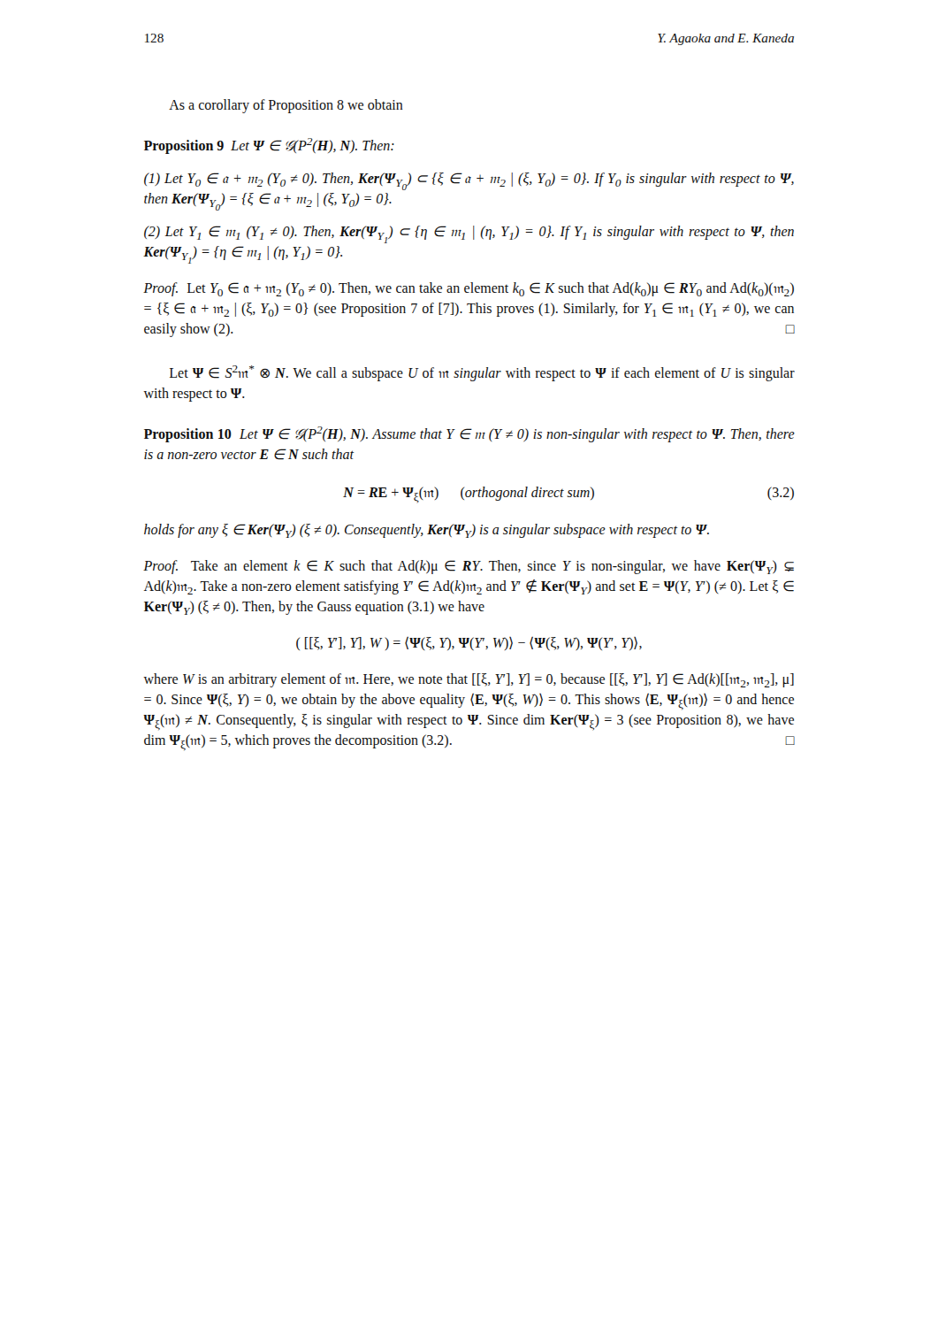128 Y. Agaoka and E. Kaneda
As a corollary of Proposition 8 we obtain
Proposition 9 Let Ψ ∈ 𝒢(P2(H), N). Then:
(1) Let Y0 ∈ 𝔞 + 𝔪2 (Y0 ≠ 0). Then, Ker(ΨY0) ⊂ {ξ ∈ 𝔞 + 𝔪2 | (ξ, Y0) = 0}. If Y0 is singular with respect to Ψ, then Ker(ΨY0) = {ξ ∈ 𝔞 + 𝔪2 | (ξ, Y0) = 0}.
(2) Let Y1 ∈ 𝔪1 (Y1 ≠ 0). Then, Ker(ΨY1) ⊂ {η ∈ 𝔪1 | (η, Y1) = 0}. If Y1 is singular with respect to Ψ, then Ker(ΨY1) = {η ∈ 𝔪1 | (η, Y1) = 0}.
Proof. Let Y0 ∈ 𝔞 + 𝔪2 (Y0 ≠ 0). Then, we can take an element k0 ∈ K such that Ad(k0)μ ∈ RY0 and Ad(k0)(𝔪2) = {ξ ∈ 𝔞 + 𝔪2 | (ξ, Y0) = 0} (see Proposition 7 of [7]). This proves (1). Similarly, for Y1 ∈ 𝔪1 (Y1 ≠ 0), we can easily show (2).□
Let Ψ ∈ S2𝔪* ⊗ N. We call a subspace U of 𝔪 singular with respect to Ψ if each element of U is singular with respect to Ψ.
Proposition 10 Let Ψ ∈ 𝒢(P2(H), N). Assume that Y ∈ 𝔪 (Y ≠ 0) is non-singular with respect to Ψ. Then, there is a non-zero vector E ∈ N such that
N = RE + Ψξ(𝔪) (orthogonal direct sum) (3.2)
holds for any ξ ∈ Ker(ΨY) (ξ ≠ 0). Consequently, Ker(ΨY) is a singular subspace with respect to Ψ.
Proof. Take an element k ∈ K such that Ad(k)μ ∈ RY. Then, since Y is non-singular, we have Ker(ΨY) ⊊ Ad(k)𝔪2. Take a non-zero element satisfying Y′ ∈ Ad(k)𝔪2 and Y′ ∉ Ker(ΨY) and set E = Ψ(Y, Y′) (≠ 0). Let ξ ∈ Ker(ΨY) (ξ ≠ 0). Then, by the Gauss equation (3.1) we have
( [[ξ, Y′], Y], W ) = ⟨Ψ(ξ, Y), Ψ(Y′, W)⟩ − ⟨Ψ(ξ, W), Ψ(Y′, Y)⟩,
where W is an arbitrary element of 𝔪. Here, we note that [[ξ, Y′], Y] = 0, because [[ξ, Y′], Y] ∈ Ad(k)[[𝔪2, 𝔪2], μ] = 0. Since Ψ(ξ, Y) = 0, we obtain by the above equality ⟨E, Ψ(ξ, W)⟩ = 0. This shows ⟨E, Ψξ(𝔪)⟩ = 0 and hence Ψξ(𝔪) ≠ N. Consequently, ξ is singular with respect to Ψ. Since dim Ker(Ψξ) = 3 (see Proposition 8), we have dim Ψξ(𝔪) = 5, which proves the decomposition (3.2).□